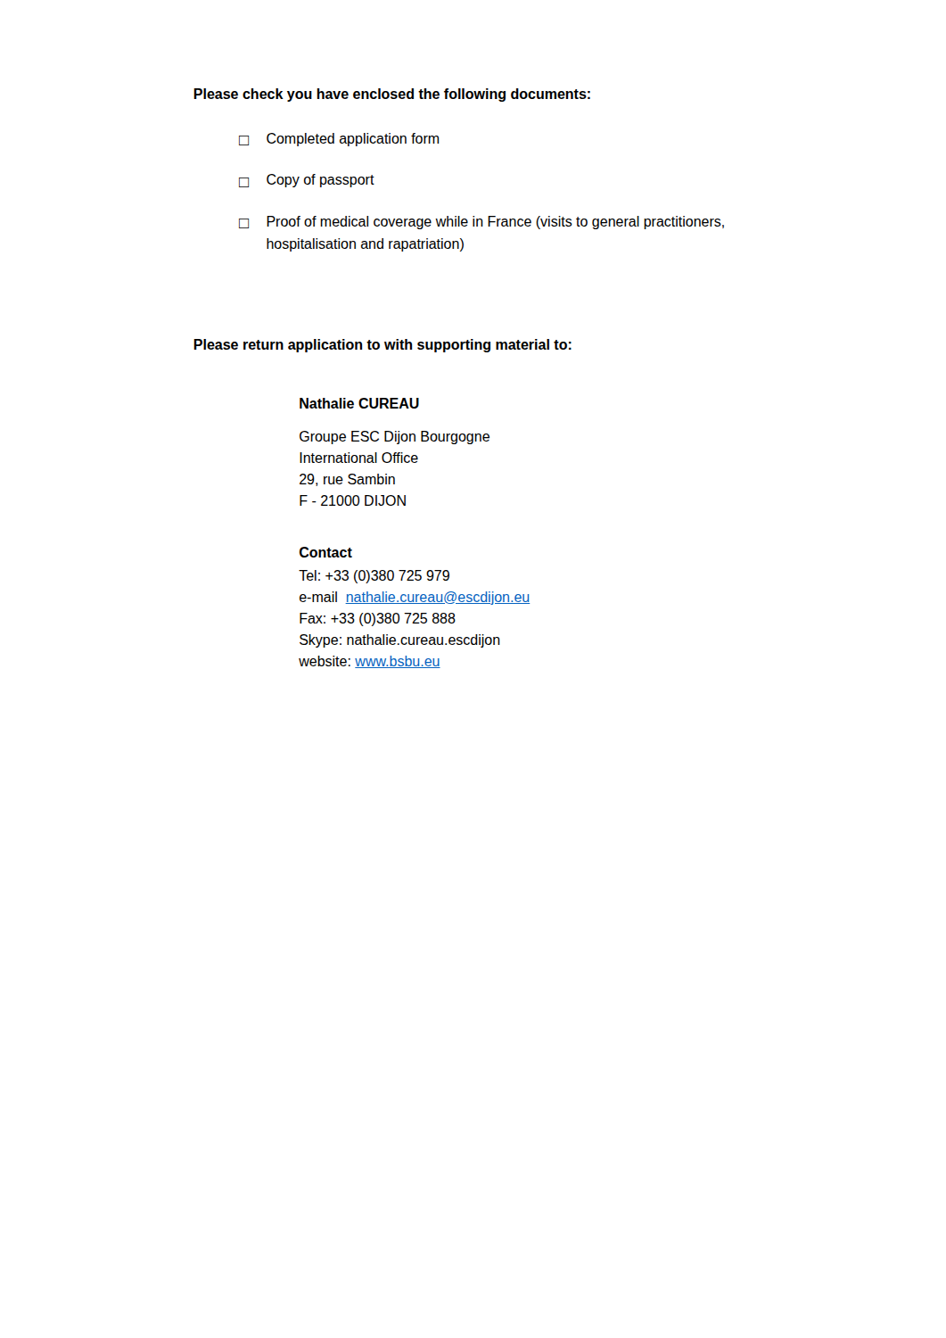Please check you have enclosed the following documents:
Completed application form
Copy of passport
Proof of medical coverage while in France (visits to general practitioners, hospitalisation and rapatriation)
Please return application to with supporting material to:
Nathalie CUREAU
Groupe ESC Dijon Bourgogne
International Office
29, rue Sambin
F - 21000 DIJON
Contact
Tel: +33 (0)380 725 979
e-mail nathalie.cureau@escdijon.eu
Fax: +33 (0)380 725 888
Skype: nathalie.cureau.escdijon
website: www.bsbu.eu